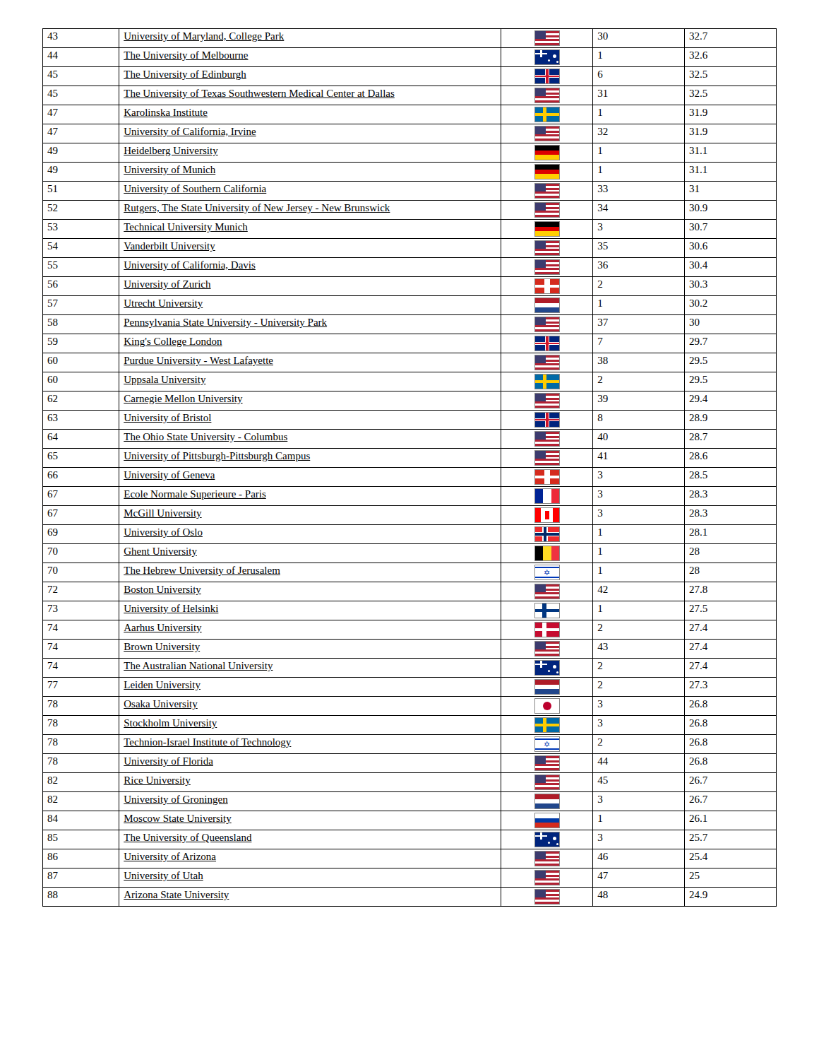| 43 | University of Maryland, College Park | | 30 | 32.7 |
| 44 | The University of Melbourne | | 1 | 32.6 |
| 45 | The University of Edinburgh | | 6 | 32.5 |
| 45 | The University of Texas Southwestern Medical Center at Dallas | | 31 | 32.5 |
| 47 | Karolinska Institute | | 1 | 31.9 |
| 47 | University of California, Irvine | | 32 | 31.9 |
| 49 | Heidelberg University | | 1 | 31.1 |
| 49 | University of Munich | | 1 | 31.1 |
| 51 | University of Southern California | | 33 | 31 |
| 52 | Rutgers, The State University of New Jersey - New Brunswick | | 34 | 30.9 |
| 53 | Technical University Munich | | 3 | 30.7 |
| 54 | Vanderbilt University | | 35 | 30.6 |
| 55 | University of California, Davis | | 36 | 30.4 |
| 56 | University of Zurich | | 2 | 30.3 |
| 57 | Utrecht University | | 1 | 30.2 |
| 58 | Pennsylvania State University - University Park | | 37 | 30 |
| 59 | King's College London | | 7 | 29.7 |
| 60 | Purdue University - West Lafayette | | 38 | 29.5 |
| 60 | Uppsala University | | 2 | 29.5 |
| 62 | Carnegie Mellon University | | 39 | 29.4 |
| 63 | University of Bristol | | 8 | 28.9 |
| 64 | The Ohio State University - Columbus | | 40 | 28.7 |
| 65 | University of Pittsburgh-Pittsburgh Campus | | 41 | 28.6 |
| 66 | University of Geneva | | 3 | 28.5 |
| 67 | Ecole Normale Superieure - Paris | | 3 | 28.3 |
| 67 | McGill University | | 3 | 28.3 |
| 69 | University of Oslo | | 1 | 28.1 |
| 70 | Ghent University | | 1 | 28 |
| 70 | The Hebrew University of Jerusalem | | 1 | 28 |
| 72 | Boston University | | 42 | 27.8 |
| 73 | University of Helsinki | | 1 | 27.5 |
| 74 | Aarhus University | | 2 | 27.4 |
| 74 | Brown University | | 43 | 27.4 |
| 74 | The Australian National University | | 2 | 27.4 |
| 77 | Leiden University | | 2 | 27.3 |
| 78 | Osaka University | | 3 | 26.8 |
| 78 | Stockholm University | | 3 | 26.8 |
| 78 | Technion-Israel Institute of Technology | | 2 | 26.8 |
| 78 | University of Florida | | 44 | 26.8 |
| 82 | Rice University | | 45 | 26.7 |
| 82 | University of Groningen | | 3 | 26.7 |
| 84 | Moscow State University | | 1 | 26.1 |
| 85 | The University of Queensland | | 3 | 25.7 |
| 86 | University of Arizona | | 46 | 25.4 |
| 87 | University of Utah | | 47 | 25 |
| 88 | Arizona State University | | 48 | 24.9 |